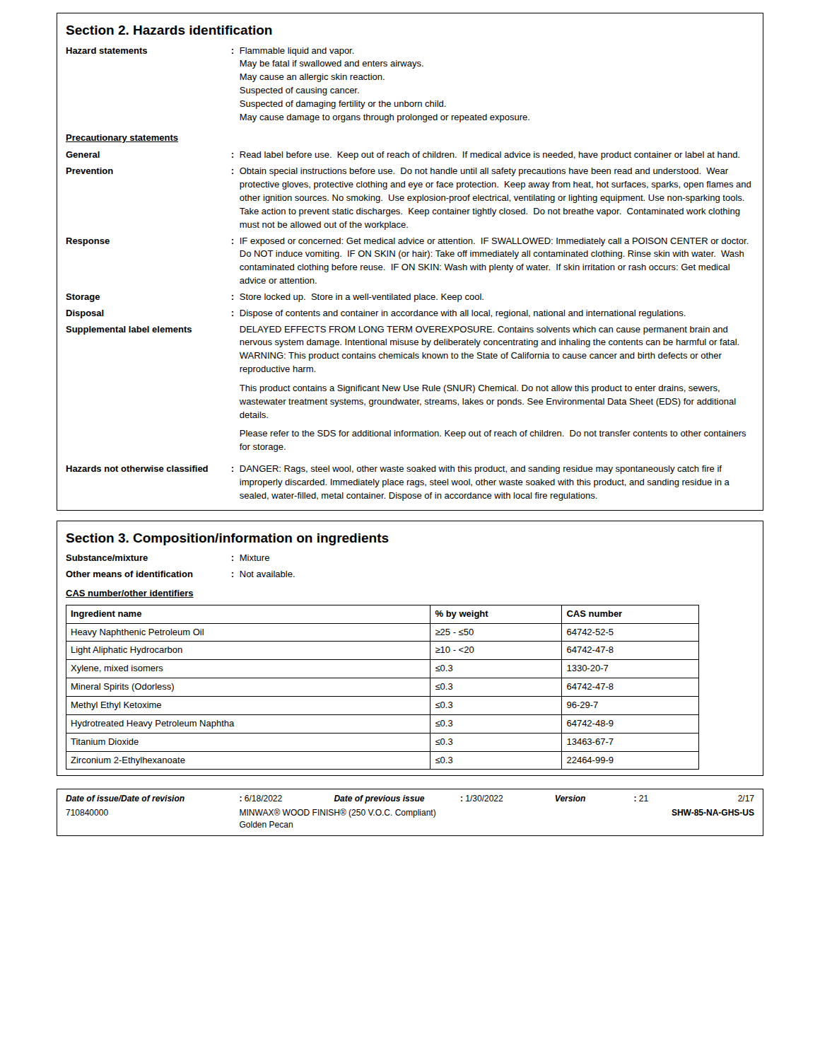Section 2. Hazards identification
| Hazard statements | : | Flammable liquid and vapor. May be fatal if swallowed and enters airways. May cause an allergic skin reaction. Suspected of causing cancer. Suspected of damaging fertility or the unborn child. May cause damage to organs through prolonged or repeated exposure. |
| Precautionary statements |
| General | : | Read label before use. Keep out of reach of children. If medical advice is needed, have product container or label at hand. |
| Prevention | : | Obtain special instructions before use. Do not handle until all safety precautions have been read and understood. Wear protective gloves, protective clothing and eye or face protection. Keep away from heat, hot surfaces, sparks, open flames and other ignition sources. No smoking. Use explosion-proof electrical, ventilating or lighting equipment. Use non-sparking tools. Take action to prevent static discharges. Keep container tightly closed. Do not breathe vapor. Contaminated work clothing must not be allowed out of the workplace. |
| Response | : | IF exposed or concerned: Get medical advice or attention. IF SWALLOWED: Immediately call a POISON CENTER or doctor. Do NOT induce vomiting. IF ON SKIN (or hair): Take off immediately all contaminated clothing. Rinse skin with water. Wash contaminated clothing before reuse. IF ON SKIN: Wash with plenty of water. If skin irritation or rash occurs: Get medical advice or attention. |
| Storage | : | Store locked up. Store in a well-ventilated place. Keep cool. |
| Disposal | : | Dispose of contents and container in accordance with all local, regional, national and international regulations. |
| Supplemental label elements | | DELAYED EFFECTS FROM LONG TERM OVEREXPOSURE. Contains solvents which can cause permanent brain and nervous system damage. Intentional misuse by deliberately concentrating and inhaling the contents can be harmful or fatal. WARNING: This product contains chemicals known to the State of California to cause cancer and birth defects or other reproductive harm. This product contains a Significant New Use Rule (SNUR) Chemical. Do not allow this product to enter drains, sewers, wastewater treatment systems, groundwater, streams, lakes or ponds. See Environmental Data Sheet (EDS) for additional details. Please refer to the SDS for additional information. Keep out of reach of children. Do not transfer contents to other containers for storage. |
| Hazards not otherwise classified | : | DANGER: Rags, steel wool, other waste soaked with this product, and sanding residue may spontaneously catch fire if improperly discarded. Immediately place rags, steel wool, other waste soaked with this product, and sanding residue in a sealed, water-filled, metal container. Dispose of in accordance with local fire regulations. |
Section 3. Composition/information on ingredients
| Substance/mixture | : | Mixture |
| Other means of identification | : | Not available. |
CAS number/other identifiers
| Ingredient name | % by weight | CAS number |
| --- | --- | --- |
| Heavy Naphthenic Petroleum Oil | ≥25 - ≤50 | 64742-52-5 |
| Light Aliphatic Hydrocarbon | ≥10 - <20 | 64742-47-8 |
| Xylene, mixed isomers | ≤0.3 | 1330-20-7 |
| Mineral Spirits (Odorless) | ≤0.3 | 64742-47-8 |
| Methyl Ethyl Ketoxime | ≤0.3 | 96-29-7 |
| Hydrotreated Heavy Petroleum Naphtha | ≤0.3 | 64742-48-9 |
| Titanium Dioxide | ≤0.3 | 13463-67-7 |
| Zirconium 2-Ethylhexanoate | ≤0.3 | 22464-99-9 |
| Date of issue/Date of revision | : 6/18/2022 | Date of previous issue | : 1/30/2022 | Version | : 21 | 2/17 |
| 710840000 | MINWAX® WOOD FINISH® (250 V.O.C. Compliant) Golden Pecan | SHW-85-NA-GHS-US |